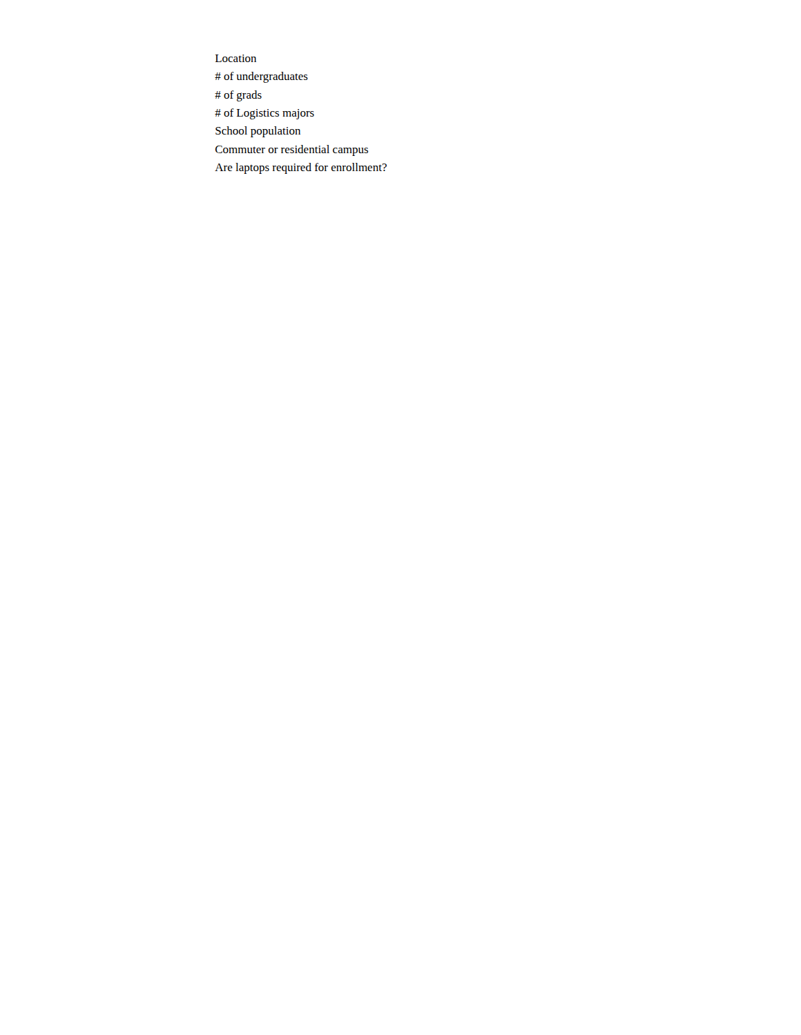Location
# of undergraduates
# of grads
# of Logistics majors
School population
Commuter or residential campus
Are laptops required for enrollment?